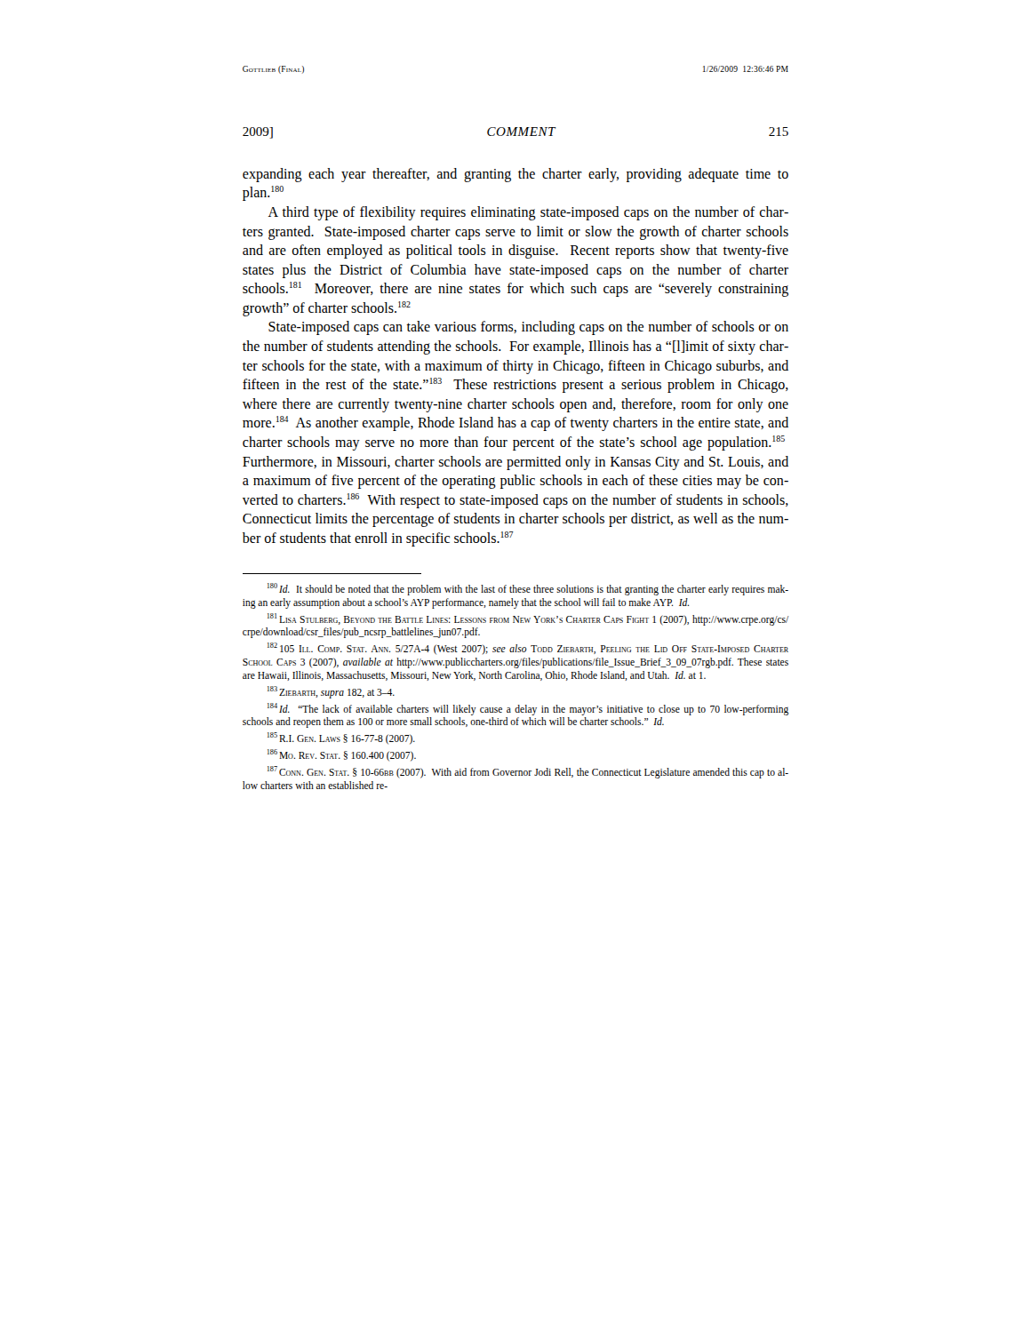Gottlieb (Final) 1/26/2009 12:36:46 PM
2009] COMMENT 215
expanding each year thereafter, and granting the charter early, providing adequate time to plan.180
A third type of flexibility requires eliminating state-imposed caps on the number of charters granted. State-imposed charter caps serve to limit or slow the growth of charter schools and are often employed as political tools in disguise. Recent reports show that twenty-five states plus the District of Columbia have state-imposed caps on the number of charter schools.181 Moreover, there are nine states for which such caps are “severely constraining growth” of charter schools.182
State-imposed caps can take various forms, including caps on the number of schools or on the number of students attending the schools. For example, Illinois has a “[l]imit of sixty charter schools for the state, with a maximum of thirty in Chicago, fifteen in Chicago suburbs, and fifteen in the rest of the state.”183 These restrictions present a serious problem in Chicago, where there are currently twenty-nine charter schools open and, therefore, room for only one more.184 As another example, Rhode Island has a cap of twenty charters in the entire state, and charter schools may serve no more than four percent of the state’s school age population.185 Furthermore, in Missouri, charter schools are permitted only in Kansas City and St. Louis, and a maximum of five percent of the operating public schools in each of these cities may be converted to charters.186 With respect to state-imposed caps on the number of students in schools, Connecticut limits the percentage of students in charter schools per district, as well as the number of students that enroll in specific schools.187
180 Id. It should be noted that the problem with the last of these three solutions is that granting the charter early requires making an early assumption about a school’s AYP performance, namely that the school will fail to make AYP. Id.
181 Lisa Stulberg, Beyond the Battle Lines: Lessons from New York’s Charter Caps Fight 1 (2007), http://www.crpe.org/cs/crpe/download/csr_files/pub_ncsrp_battlelines_jun07.pdf.
182105 Ill. Comp. Stat. Ann. 5/27A-4 (West 2007); see also Todd Ziebarth, Peeling the Lid Off State-Imposed Charter School Caps 3 (2007), available at http://www.publiccharters.org/files/publications/file_Issue_Brief_3_09_07rgb.pdf. These states are Hawaii, Illinois, Massachusetts, Missouri, New York, North Carolina, Ohio, Rhode Island, and Utah. Id. at 1.
183 Ziebarth, supra 182, at 3–4.
184 Id. “The lack of available charters will likely cause a delay in the mayor’s initiative to close up to 70 low-performing schools and reopen them as 100 or more small schools, one-third of which will be charter schools.” Id.
185 R.I. Gen. Laws § 16-77-8 (2007).
186 Mo. Rev. Stat. § 160.400 (2007).
187 Conn. Gen. Stat. § 10-66bb (2007). With aid from Governor Jodi Rell, the Connecticut Legislature amended this cap to allow charters with an established re-